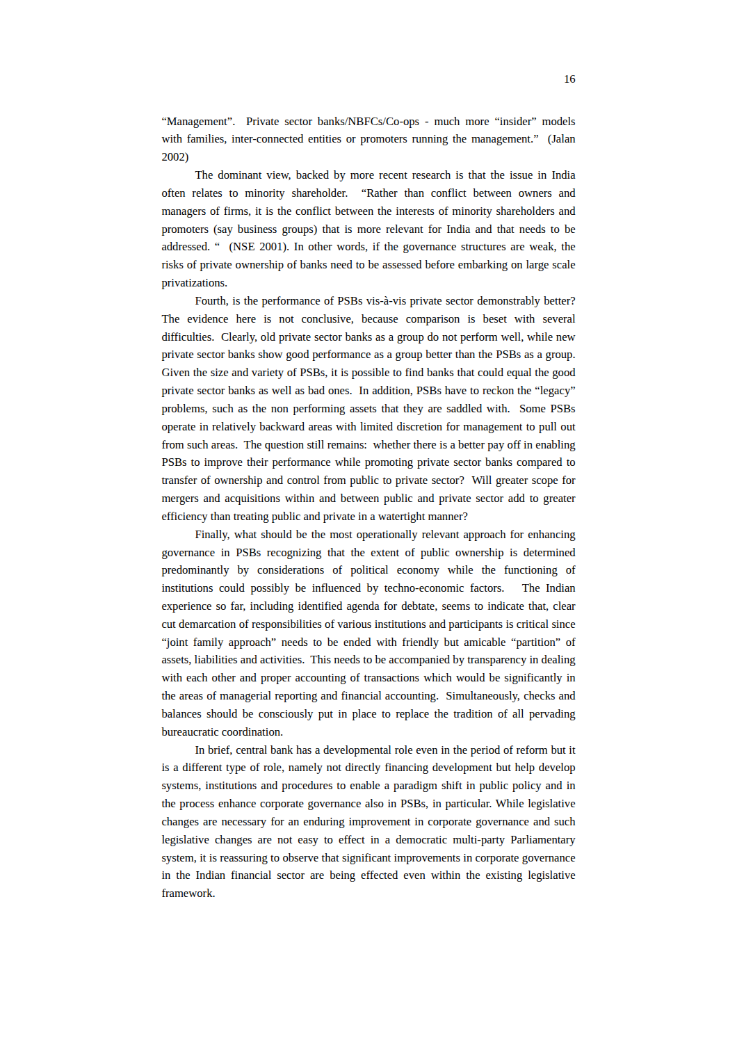16
“Management”. Private sector banks/NBFCs/Co-ops - much more “insider” models with families, inter-connected entities or promoters running the management.” (Jalan 2002)
The dominant view, backed by more recent research is that the issue in India often relates to minority shareholder. “Rather than conflict between owners and managers of firms, it is the conflict between the interests of minority shareholders and promoters (say business groups) that is more relevant for India and that needs to be addressed. “ (NSE 2001). In other words, if the governance structures are weak, the risks of private ownership of banks need to be assessed before embarking on large scale privatizations.
Fourth, is the performance of PSBs vis-à-vis private sector demonstrably better? The evidence here is not conclusive, because comparison is beset with several difficulties. Clearly, old private sector banks as a group do not perform well, while new private sector banks show good performance as a group better than the PSBs as a group. Given the size and variety of PSBs, it is possible to find banks that could equal the good private sector banks as well as bad ones. In addition, PSBs have to reckon the “legacy” problems, such as the non performing assets that they are saddled with. Some PSBs operate in relatively backward areas with limited discretion for management to pull out from such areas. The question still remains: whether there is a better pay off in enabling PSBs to improve their performance while promoting private sector banks compared to transfer of ownership and control from public to private sector? Will greater scope for mergers and acquisitions within and between public and private sector add to greater efficiency than treating public and private in a watertight manner?
Finally, what should be the most operationally relevant approach for enhancing governance in PSBs recognizing that the extent of public ownership is determined predominantly by considerations of political economy while the functioning of institutions could possibly be influenced by techno-economic factors. The Indian experience so far, including identified agenda for debtate, seems to indicate that, clear cut demarcation of responsibilities of various institutions and participants is critical since “joint family approach” needs to be ended with friendly but amicable “partition” of assets, liabilities and activities. This needs to be accompanied by transparency in dealing with each other and proper accounting of transactions which would be significantly in the areas of managerial reporting and financial accounting. Simultaneously, checks and balances should be consciously put in place to replace the tradition of all pervading bureaucratic coordination.
In brief, central bank has a developmental role even in the period of reform but it is a different type of role, namely not directly financing development but help develop systems, institutions and procedures to enable a paradigm shift in public policy and in the process enhance corporate governance also in PSBs, in particular. While legislative changes are necessary for an enduring improvement in corporate governance and such legislative changes are not easy to effect in a democratic multi-party Parliamentary system, it is reassuring to observe that significant improvements in corporate governance in the Indian financial sector are being effected even within the existing legislative framework.